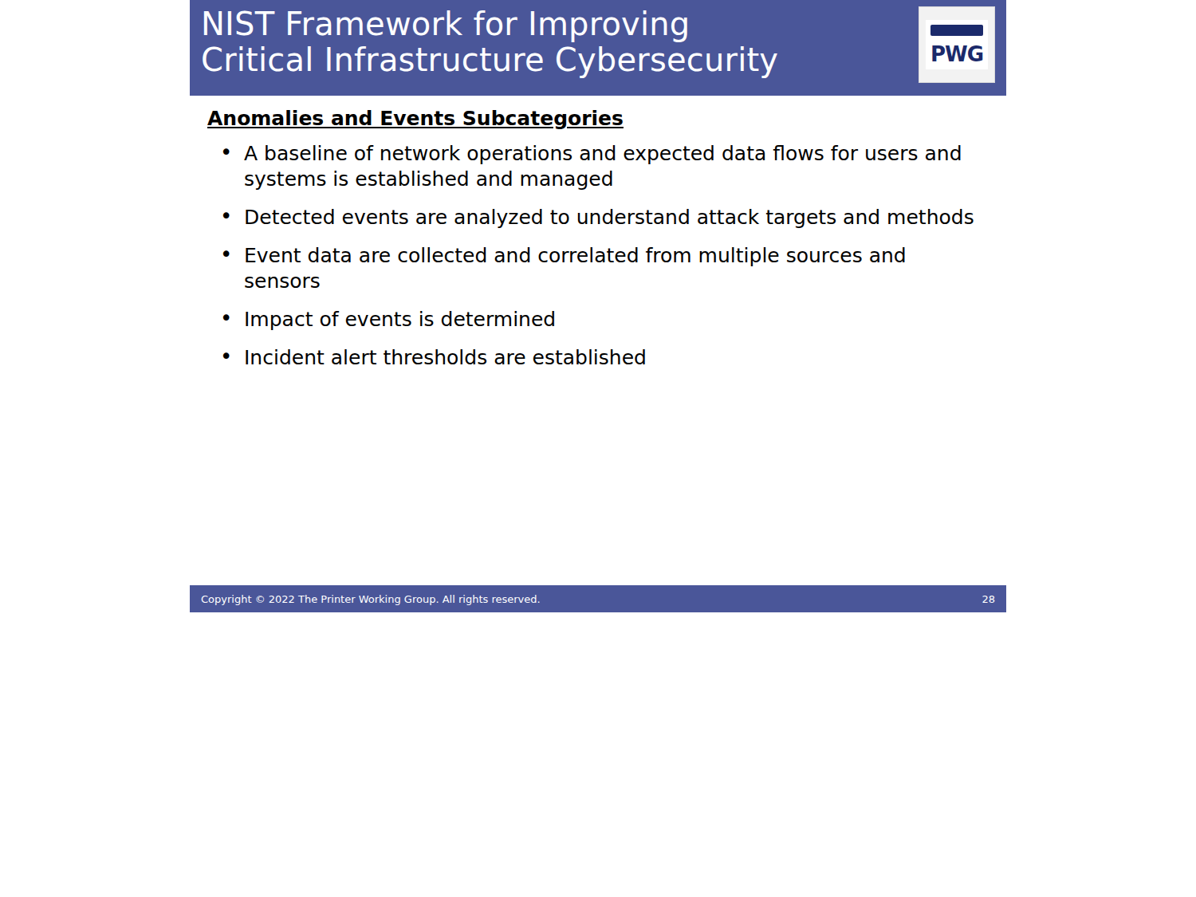NIST Framework for Improving
Critical Infrastructure Cybersecurity
PWG
Anomalies and Events Subcategories
A baseline of network operations and expected data flows for users and systems is established and managed
Detected events are analyzed to understand attack targets and methods
Event data are collected and correlated from multiple sources and sensors
Impact of events is determined
Incident alert thresholds are established
Copyright © 2022 The Printer Working Group. All rights reserved.
28